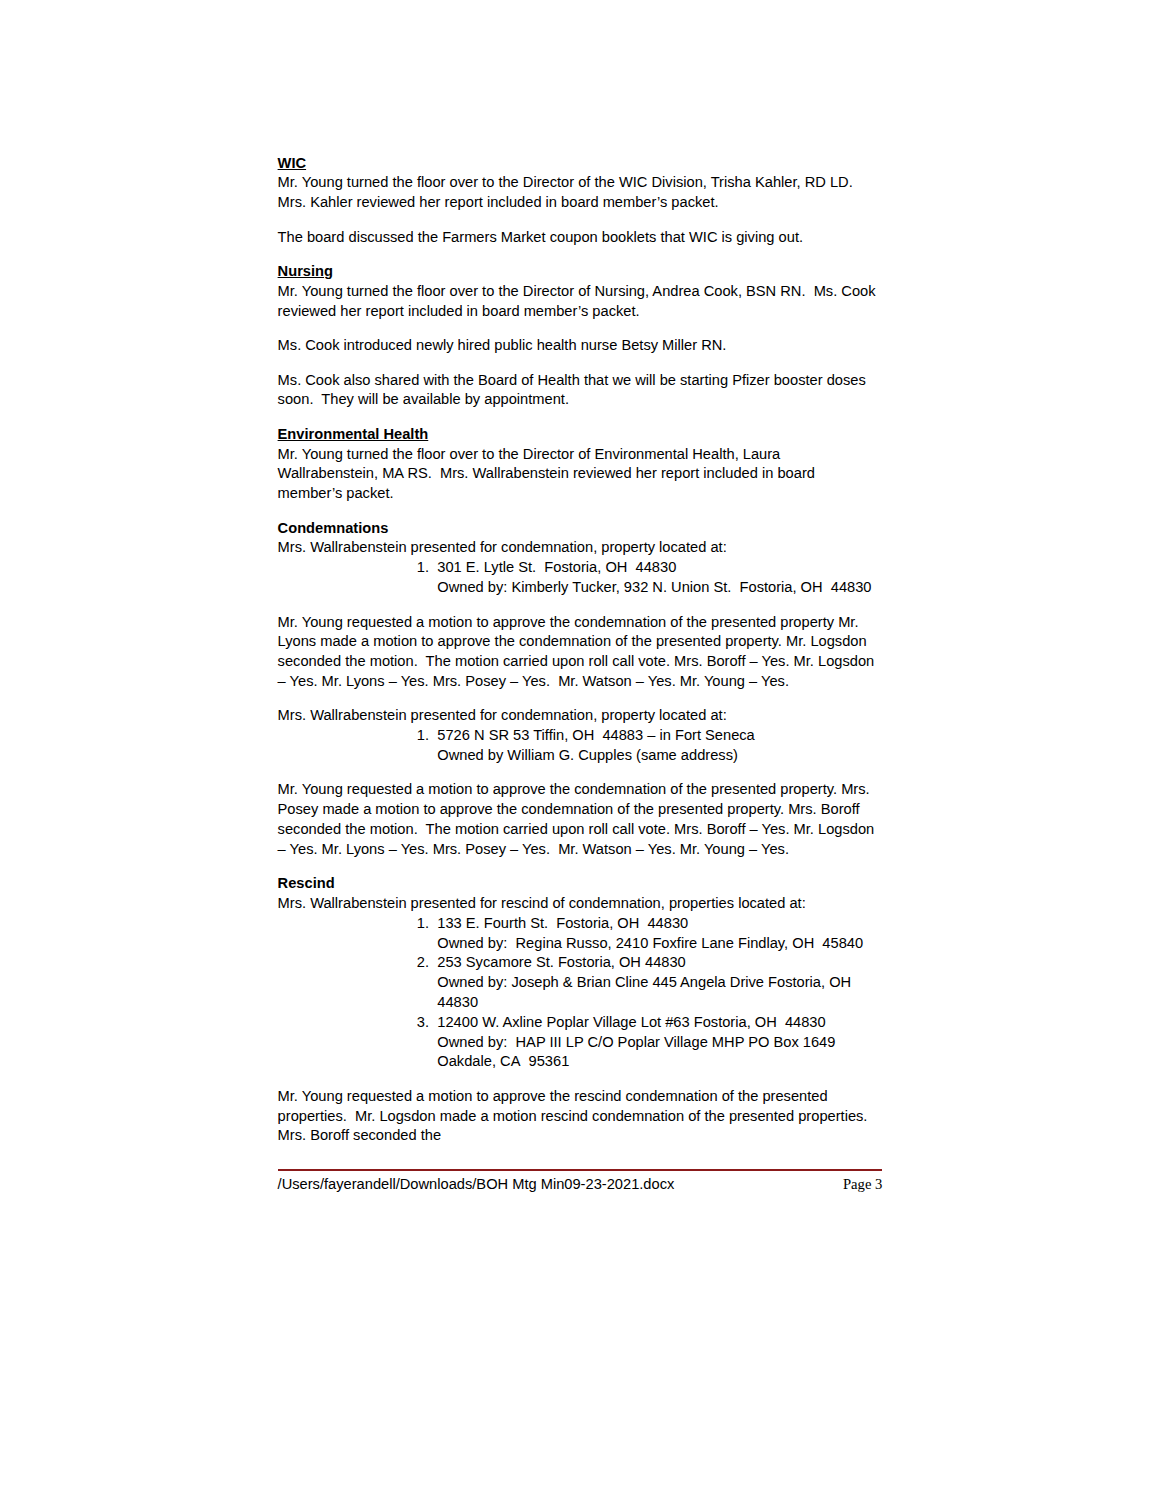WIC
Mr. Young turned the floor over to the Director of the WIC Division, Trisha Kahler, RD LD. Mrs. Kahler reviewed her report included in board member’s packet.
The board discussed the Farmers Market coupon booklets that WIC is giving out.
Nursing
Mr. Young turned the floor over to the Director of Nursing, Andrea Cook, BSN RN. Ms. Cook reviewed her report included in board member’s packet.
Ms. Cook introduced newly hired public health nurse Betsy Miller RN.
Ms. Cook also shared with the Board of Health that we will be starting Pfizer booster doses soon. They will be available by appointment.
Environmental Health
Mr. Young turned the floor over to the Director of Environmental Health, Laura Wallrabenstein, MA RS. Mrs. Wallrabenstein reviewed her report included in board member’s packet.
Condemnations
Mrs. Wallrabenstein presented for condemnation, property located at:
1. 301 E. Lytle St. Fostoria, OH 44830
Owned by: Kimberly Tucker, 932 N. Union St. Fostoria, OH 44830
Mr. Young requested a motion to approve the condemnation of the presented property Mr. Lyons made a motion to approve the condemnation of the presented property. Mr. Logsdon seconded the motion. The motion carried upon roll call vote. Mrs. Boroff – Yes. Mr. Logsdon – Yes. Mr. Lyons – Yes. Mrs. Posey – Yes. Mr. Watson – Yes. Mr. Young – Yes.
Mrs. Wallrabenstein presented for condemnation, property located at:
1. 5726 N SR 53 Tiffin, OH 44883 – in Fort Seneca
Owned by William G. Cupples (same address)
Mr. Young requested a motion to approve the condemnation of the presented property. Mrs. Posey made a motion to approve the condemnation of the presented property. Mrs. Boroff seconded the motion. The motion carried upon roll call vote. Mrs. Boroff – Yes. Mr. Logsdon – Yes. Mr. Lyons – Yes. Mrs. Posey – Yes. Mr. Watson – Yes. Mr. Young – Yes.
Rescind
Mrs. Wallrabenstein presented for rescind of condemnation, properties located at:
1. 133 E. Fourth St. Fostoria, OH 44830
Owned by: Regina Russo, 2410 Foxfire Lane Findlay, OH 45840
2. 253 Sycamore St. Fostoria, OH 44830
Owned by: Joseph & Brian Cline 445 Angela Drive Fostoria, OH 44830
3. 12400 W. Axline Poplar Village Lot #63 Fostoria, OH 44830
Owned by: HAP III LP C/O Poplar Village MHP PO Box 1649 Oakdale, CA 95361
Mr. Young requested a motion to approve the rescind condemnation of the presented properties. Mr. Logsdon made a motion rescind condemnation of the presented properties. Mrs. Boroff seconded the
/Users/fayerandell/Downloads/BOH Mtg Min09-23-2021.docx Page 3